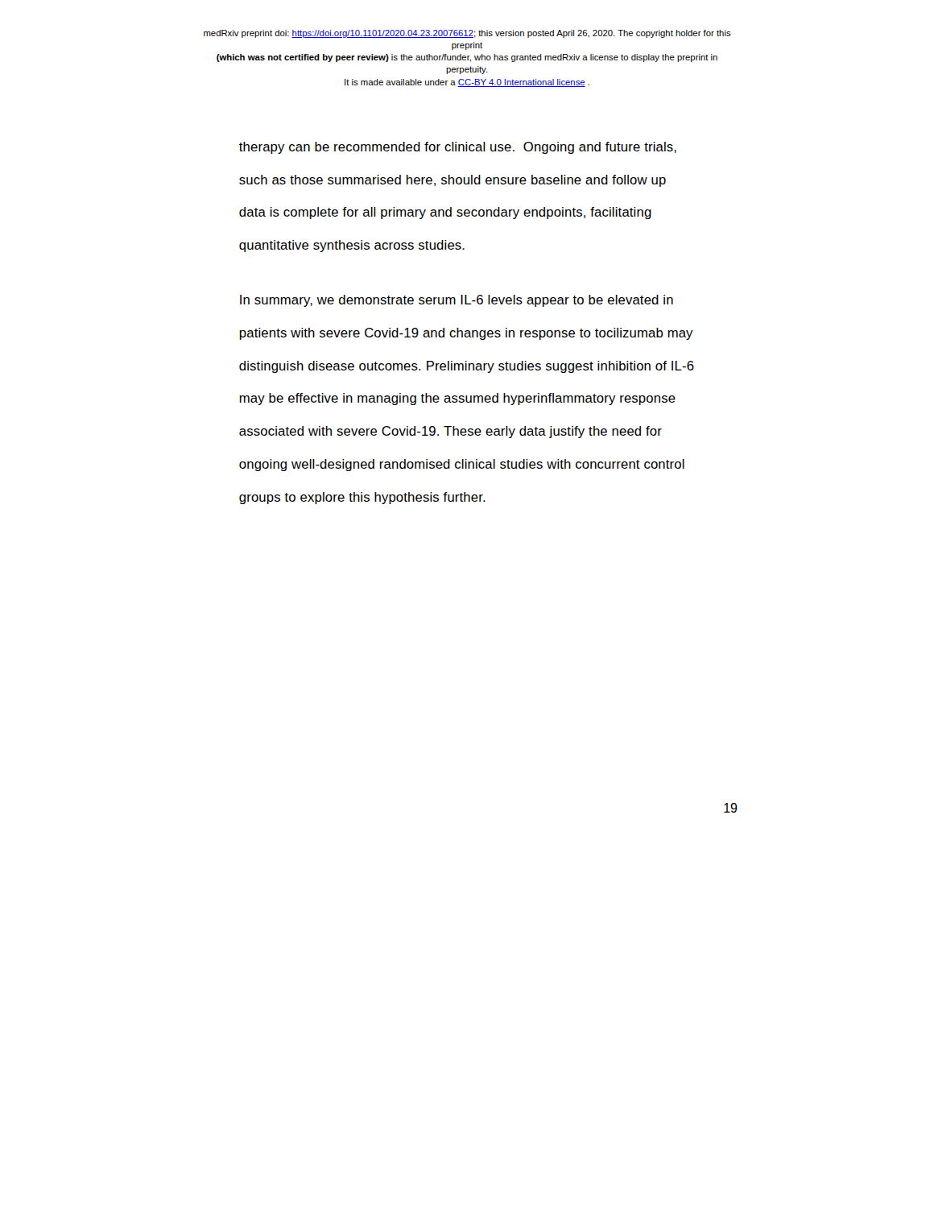medRxiv preprint doi: https://doi.org/10.1101/2020.04.23.20076612; this version posted April 26, 2020. The copyright holder for this preprint (which was not certified by peer review) is the author/funder, who has granted medRxiv a license to display the preprint in perpetuity. It is made available under a CC-BY 4.0 International license .
therapy can be recommended for clinical use. Ongoing and future trials, such as those summarised here, should ensure baseline and follow up data is complete for all primary and secondary endpoints, facilitating quantitative synthesis across studies.
In summary, we demonstrate serum IL-6 levels appear to be elevated in patients with severe Covid-19 and changes in response to tocilizumab may distinguish disease outcomes. Preliminary studies suggest inhibition of IL-6 may be effective in managing the assumed hyperinflammatory response associated with severe Covid-19. These early data justify the need for ongoing well-designed randomised clinical studies with concurrent control groups to explore this hypothesis further.
19